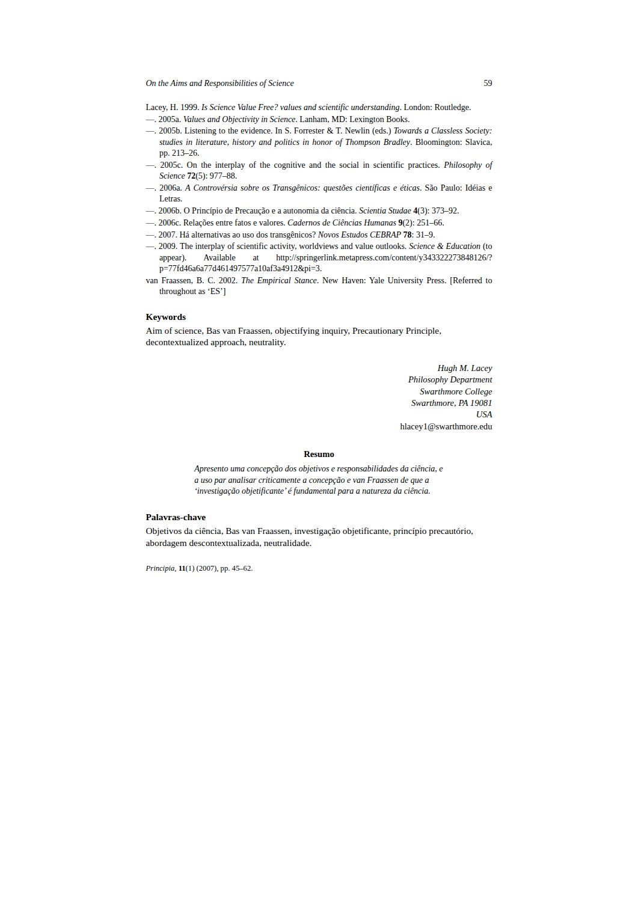On the Aims and Responsibilities of Science 59
Lacey, H. 1999. Is Science Value Free? values and scientific understanding. London: Routledge.
—. 2005a. Values and Objectivity in Science. Lanham, MD: Lexington Books.
—. 2005b. Listening to the evidence. In S. Forrester & T. Newlin (eds.) Towards a Classless Society: studies in literature, history and politics in honor of Thompson Bradley. Bloomington: Slavica, pp. 213–26.
—. 2005c. On the interplay of the cognitive and the social in scientific practices. Philosophy of Science 72(5): 977–88.
—. 2006a. A Controvérsia sobre os Transgênicos: questões científicas e éticas. São Paulo: Idéias e Letras.
—. 2006b. O Princípio de Precaução e a autonomia da ciência. Scientia Studae 4(3): 373–92.
—. 2006c. Relações entre fatos e valores. Cadernos de Ciências Humanas 9(2): 251–66.
—. 2007. Há alternativas ao uso dos transgênicos? Novos Estudos CEBRAP 78: 31–9.
—. 2009. The interplay of scientific activity, worldviews and value outlooks. Science & Education (to appear). Available at http://springerlink.metapress.com/content/y343322273848126/?p=77fd46a6a77d461497577a10af3a4912&pi=3.
van Fraassen, B. C. 2002. The Empirical Stance. New Haven: Yale University Press. [Referred to throughout as ‘ES’]
Keywords
Aim of science, Bas van Fraassen, objectifying inquiry, Precautionary Principle, decontextualized approach, neutrality.
Hugh M. Lacey
Philosophy Department
Swarthmore College
Swarthmore, PA 19081
USA
hlacey1@swarthmore.edu
Resumo
Apresento uma concepção dos objetivos e responsabilidades da ciência, e a uso par analisar criticamente a concepção e van Fraassen de que a ‘investigação objetificante’ é fundamental para a natureza da ciência.
Palavras-chave
Objetivos da ciência, Bas van Fraassen, investigação objetificante, princípio precautório, abordagem descontextualizada, neutralidade.
Principia, 11(1) (2007), pp. 45–62.